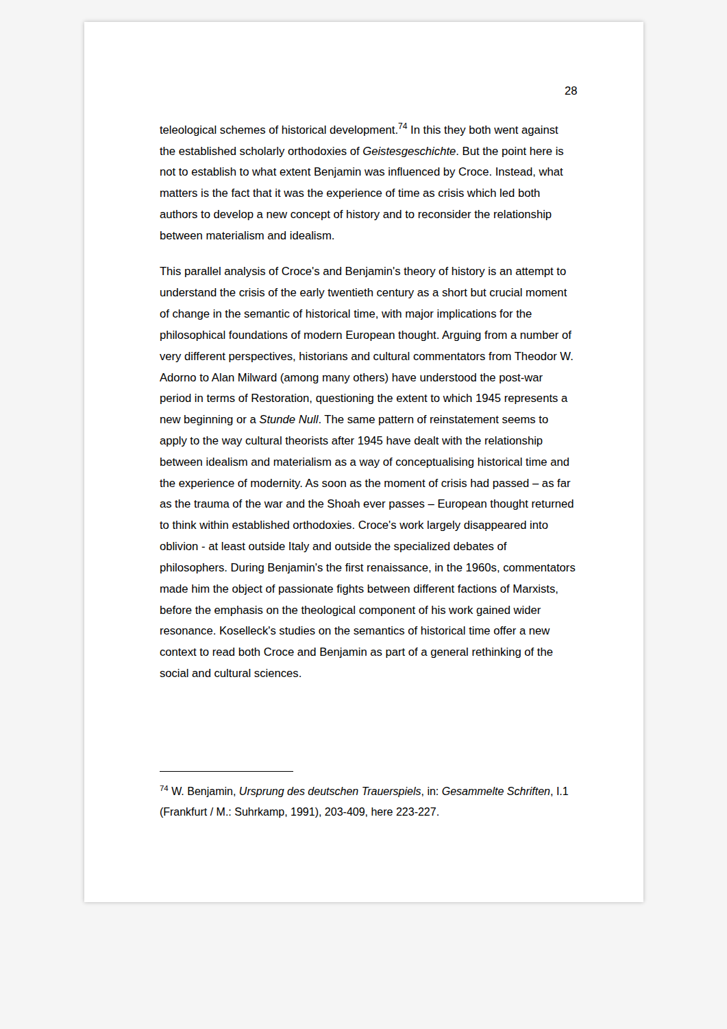28
teleological schemes of historical development.74 In this they both went against the established scholarly orthodoxies of Geistesgeschichte. But the point here is not to establish to what extent Benjamin was influenced by Croce. Instead, what matters is the fact that it was the experience of time as crisis which led both authors to develop a new concept of history and to reconsider the relationship between materialism and idealism.
This parallel analysis of Croce's and Benjamin's theory of history is an attempt to understand the crisis of the early twentieth century as a short but crucial moment of change in the semantic of historical time, with major implications for the philosophical foundations of modern European thought. Arguing from a number of very different perspectives, historians and cultural commentators from Theodor W. Adorno to Alan Milward (among many others) have understood the post-war period in terms of Restoration, questioning the extent to which 1945 represents a new beginning or a Stunde Null. The same pattern of reinstatement seems to apply to the way cultural theorists after 1945 have dealt with the relationship between idealism and materialism as a way of conceptualising historical time and the experience of modernity. As soon as the moment of crisis had passed – as far as the trauma of the war and the Shoah ever passes – European thought returned to think within established orthodoxies. Croce's work largely disappeared into oblivion - at least outside Italy and outside the specialized debates of philosophers. During Benjamin's the first renaissance, in the 1960s, commentators made him the object of passionate fights between different factions of Marxists, before the emphasis on the theological component of his work gained wider resonance. Koselleck's studies on the semantics of historical time offer a new context to read both Croce and Benjamin as part of a general rethinking of the social and cultural sciences.
74 W. Benjamin, Ursprung des deutschen Trauerspiels, in: Gesammelte Schriften, I.1 (Frankfurt / M.: Suhrkamp, 1991), 203-409, here 223-227.